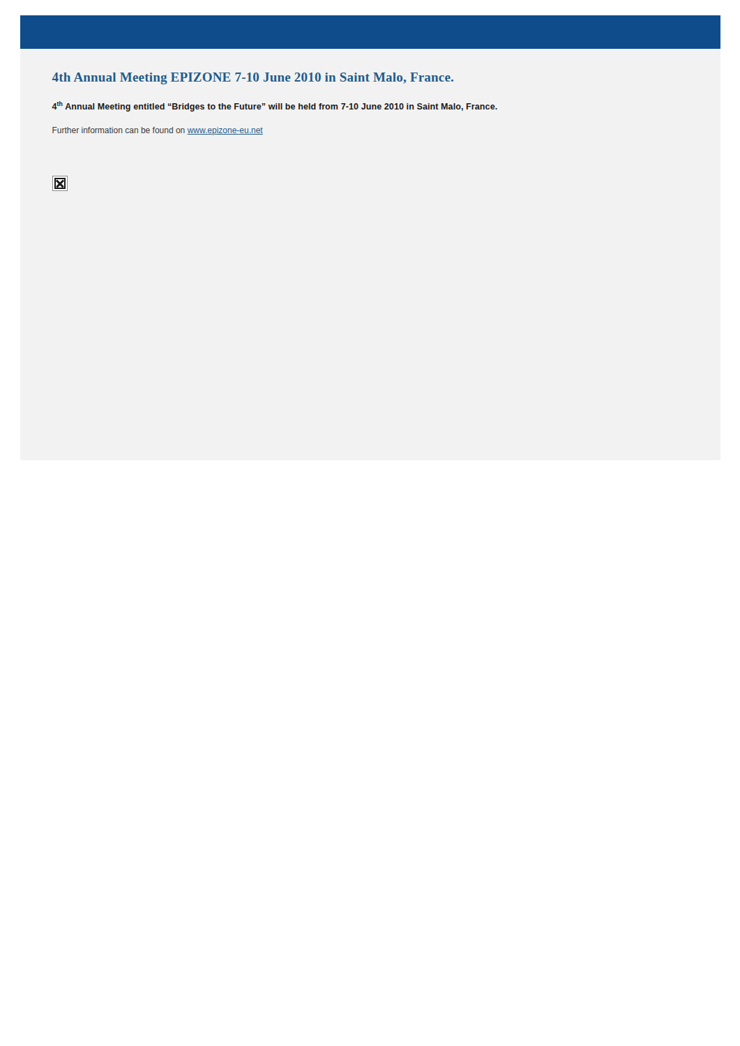4th Annual Meeting EPIZONE 7-10 June 2010 in Saint Malo, France.
4th Annual Meeting entitled “Bridges to the Future” will be held from 7-10 June 2010 in Saint Malo, France.
Further information can be found on www.epizone-eu.net